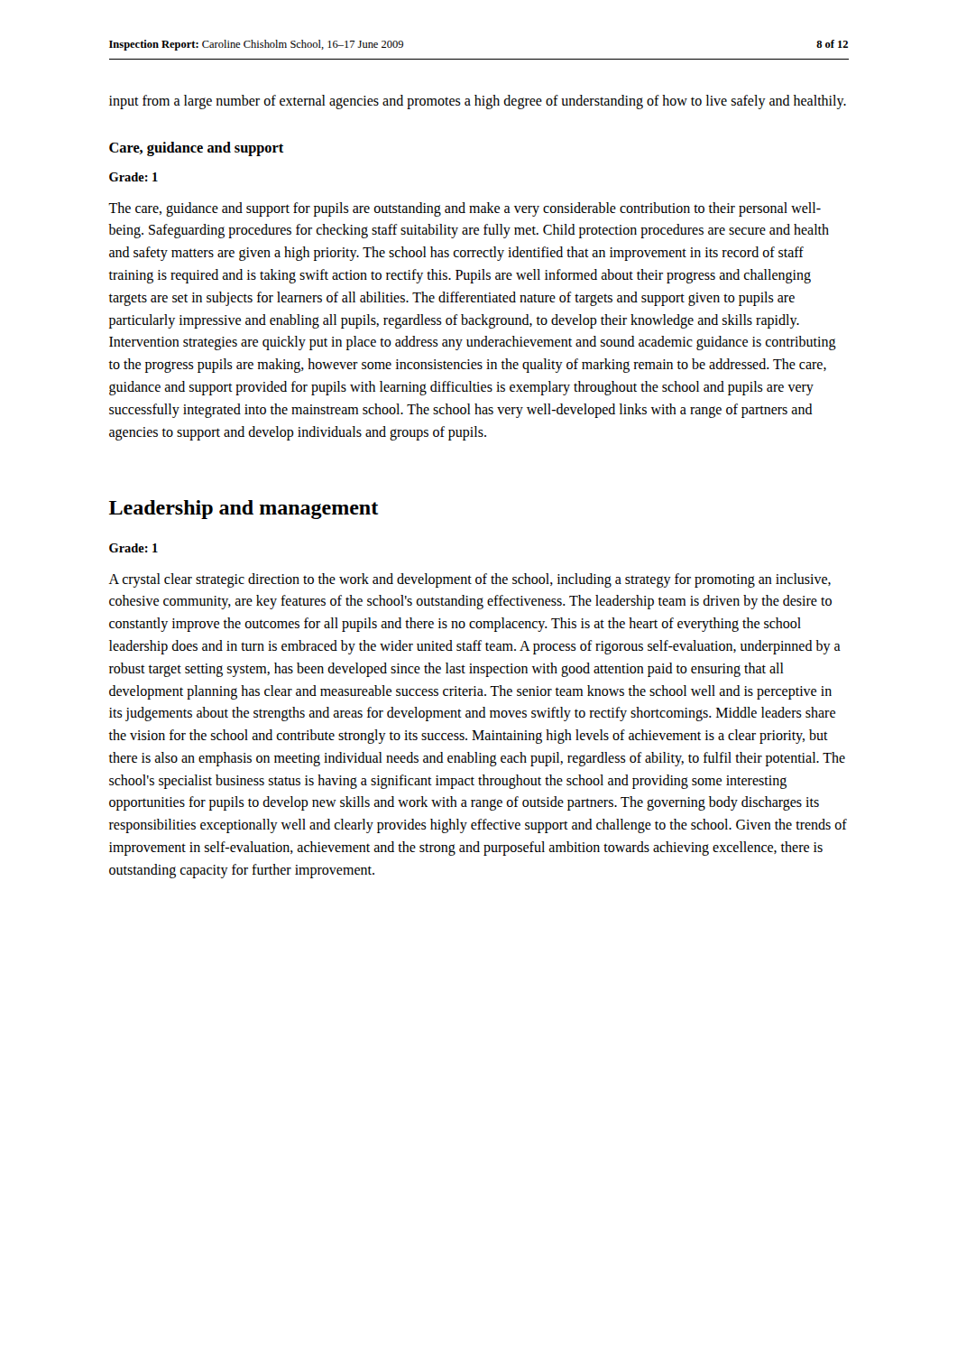Inspection Report: Caroline Chisholm School, 16–17 June 2009
8 of 12
input from a large number of external agencies and promotes a high degree of understanding of how to live safely and healthily.
Care, guidance and support
Grade: 1
The care, guidance and support for pupils are outstanding and make a very considerable contribution to their personal well-being. Safeguarding procedures for checking staff suitability are fully met. Child protection procedures are secure and health and safety matters are given a high priority. The school has correctly identified that an improvement in its record of staff training is required and is taking swift action to rectify this. Pupils are well informed about their progress and challenging targets are set in subjects for learners of all abilities. The differentiated nature of targets and support given to pupils are particularly impressive and enabling all pupils, regardless of background, to develop their knowledge and skills rapidly. Intervention strategies are quickly put in place to address any underachievement and sound academic guidance is contributing to the progress pupils are making, however some inconsistencies in the quality of marking remain to be addressed. The care, guidance and support provided for pupils with learning difficulties is exemplary throughout the school and pupils are very successfully integrated into the mainstream school. The school has very well-developed links with a range of partners and agencies to support and develop individuals and groups of pupils.
Leadership and management
Grade: 1
A crystal clear strategic direction to the work and development of the school, including a strategy for promoting an inclusive, cohesive community, are key features of the school's outstanding effectiveness. The leadership team is driven by the desire to constantly improve the outcomes for all pupils and there is no complacency. This is at the heart of everything the school leadership does and in turn is embraced by the wider united staff team. A process of rigorous self-evaluation, underpinned by a robust target setting system, has been developed since the last inspection with good attention paid to ensuring that all development planning has clear and measureable success criteria. The senior team knows the school well and is perceptive in its judgements about the strengths and areas for development and moves swiftly to rectify shortcomings. Middle leaders share the vision for the school and contribute strongly to its success. Maintaining high levels of achievement is a clear priority, but there is also an emphasis on meeting individual needs and enabling each pupil, regardless of ability, to fulfil their potential. The school's specialist business status is having a significant impact throughout the school and providing some interesting opportunities for pupils to develop new skills and work with a range of outside partners. The governing body discharges its responsibilities exceptionally well and clearly provides highly effective support and challenge to the school. Given the trends of improvement in self-evaluation, achievement and the strong and purposeful ambition towards achieving excellence, there is outstanding capacity for further improvement.